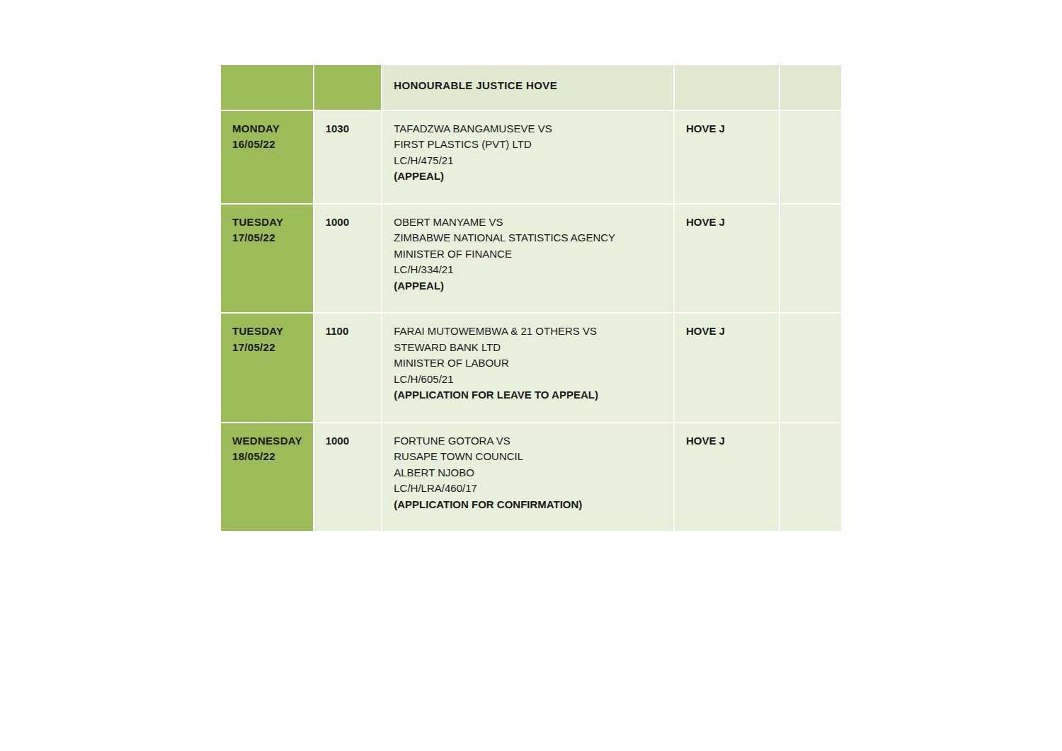| | | HONOURABLE JUSTICE HOVE | | |
| MONDAY 16/05/22 | 1030 | TAFADZWA BANGAMUSEVE VS FIRST PLASTICS (PVT) LTD LC/H/475/21 (APPEAL) | HOVE J | |
| TUESDAY 17/05/22 | 1000 | OBERT MANYAME VS ZIMBABWE NATIONAL STATISTICS AGENCY MINISTER OF FINANCE LC/H/334/21 (APPEAL) | HOVE J | |
| TUESDAY 17/05/22 | 1100 | FARAI MUTOWEMBWA & 21 OTHERS VS STEWARD BANK LTD MINISTER OF LABOUR LC/H/605/21 (APPLICATION FOR LEAVE TO APPEAL) | HOVE J | |
| WEDNESDAY 18/05/22 | 1000 | FORTUNE GOTORA VS RUSAPE TOWN COUNCIL ALBERT NJOBO LC/H/LRA/460/17 (APPLICATION FOR CONFIRMATION) | HOVE J | |